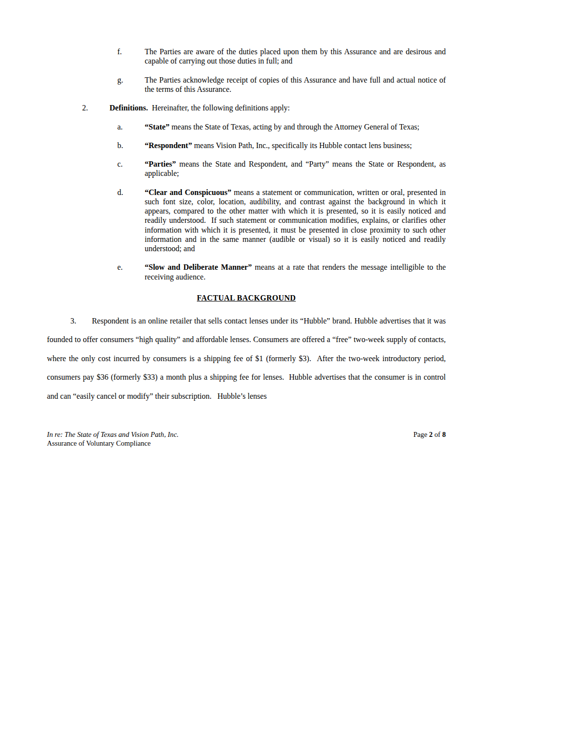f.
The Parties are aware of the duties placed upon them by this Assurance and are desirous and capable of carrying out those duties in full; and
g.
The Parties acknowledge receipt of copies of this Assurance and have full and actual notice of the terms of this Assurance.
2.
Definitions. Hereinafter, the following definitions apply:
a.
“State” means the State of Texas, acting by and through the Attorney General of Texas;
b.
“Respondent” means Vision Path, Inc., specifically its Hubble contact lens business;
c.
“Parties” means the State and Respondent, and “Party” means the State or Respondent, as applicable;
d.
“Clear and Conspicuous” means a statement or communication, written or oral, presented in such font size, color, location, audibility, and contrast against the background in which it appears, compared to the other matter with which it is presented, so it is easily noticed and readily understood. If such statement or communication modifies, explains, or clarifies other information with which it is presented, it must be presented in close proximity to such other information and in the same manner (audible or visual) so it is easily noticed and readily understood; and
e.
“Slow and Deliberate Manner” means at a rate that renders the message intelligible to the receiving audience.
FACTUAL BACKGROUND
3. Respondent is an online retailer that sells contact lenses under its “Hubble” brand. Hubble advertises that it was founded to offer consumers “high quality” and affordable lenses. Consumers are offered a “free” two-week supply of contacts, where the only cost incurred by consumers is a shipping fee of $1 (formerly $3). After the two-week introductory period, consumers pay $36 (formerly $33) a month plus a shipping fee for lenses. Hubble advertises that the consumer is in control and can “easily cancel or modify” their subscription. Hubble’s lenses
In re: The State of Texas and Vision Path, Inc.
Assurance of Voluntary Compliance
Page 2 of 8